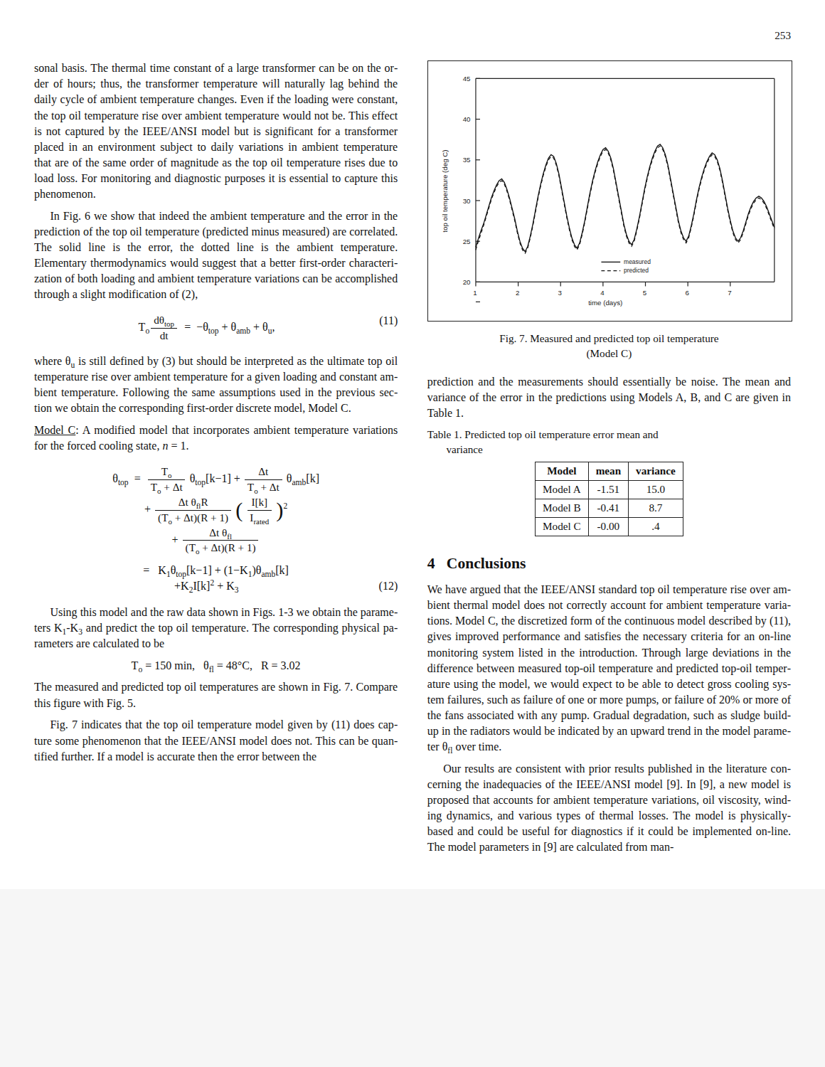253
sonal basis. The thermal time constant of a large transformer can be on the order of hours; thus, the transformer temperature will naturally lag behind the daily cycle of ambient temperature changes. Even if the loading were constant, the top oil temperature rise over ambient temperature would not be. This effect is not captured by the IEEE/ANSI model but is significant for a transformer placed in an environment subject to daily variations in ambient temperature that are of the same order of magnitude as the top oil temperature rises due to load loss. For monitoring and diagnostic purposes it is essential to capture this phenomenon.
In Fig. 6 we show that indeed the ambient temperature and the error in the prediction of the top oil temperature (predicted minus measured) are correlated. The solid line is the error, the dotted line is the ambient temperature. Elementary thermodynamics would suggest that a better first-order characterization of both loading and ambient temperature variations can be accomplished through a slight modification of (2),
Todθtop dt = −θtop + θamb + θu, (11)
where θu is still defined by (3) but should be interpreted as the ultimate top oil temperature rise over ambient temperature for a given loading and constant ambient temperature. Following the same assumptions used in the previous section we obtain the corresponding first-order discrete model, Model C.
Model C: A modified model that incorporates ambient temperature variations for the forced cooling state, n = 1.
θtop = To To + Δt θtop[k−1] + Δt To + Δt θamb[k] + Δt θflR(To + Δt)(R + 1) ( I[k] Irated )2 + Δt θfl(To + Δt)(R + 1) = K1θtop[k−1] + (1−K1)θamb[k] +K2I[k]2 + K3 (12)
Using this model and the raw data shown in Figs. 1-3 we obtain the parameters K1-K3 and predict the top oil temperature. The corresponding physical parameters are calculated to be
To = 150 min, θfl = 48°C, R = 3.02
The measured and predicted top oil temperatures are shown in Fig. 7. Compare this figure with Fig. 5.
Fig. 7 indicates that the top oil temperature model given by (11) does capture some phenomenon that the IEEE/ANSI model does not. This can be quantified further. If a model is accurate then the error between the
45 40 35 30 25 20 1 2 3 4 5 6 7 time (days) top oil temperature (deg C) measured predicted
Fig. 7. Measured and predicted top oil temperature
(Model C)
prediction and the measurements should essentially be noise. The mean and variance of the error in the predictions using Models A, B, and C are given in Table 1.
Table 1. Predicted top oil temperature error mean and
variance
| Model | mean | variance |
| --- | --- | --- |
| Model A | -1.51 | 15.0 |
| Model B | -0.41 | 8.7 |
| Model C | -0.00 | .4 |
4 Conclusions
We have argued that the IEEE/ANSI standard top oil temperature rise over ambient thermal model does not correctly account for ambient temperature variations. Model C, the discretized form of the continuous model described by (11), gives improved performance and satisfies the necessary criteria for an on-line monitoring system listed in the introduction. Through large deviations in the difference between measured top-oil temperature and predicted top-oil temperature using the model, we would expect to be able to detect gross cooling system failures, such as failure of one or more pumps, or failure of 20% or more of the fans associated with any pump. Gradual degradation, such as sludge build-up in the radiators would be indicated by an upward trend in the model parameter θfl over time.
Our results are consistent with prior results published in the literature concerning the inadequacies of the IEEE/ANSI model [9]. In [9], a new model is proposed that accounts for ambient temperature variations, oil viscosity, winding dynamics, and various types of thermal losses. The model is physically-based and could be useful for diagnostics if it could be implemented on-line. The model parameters in [9] are calculated from man-